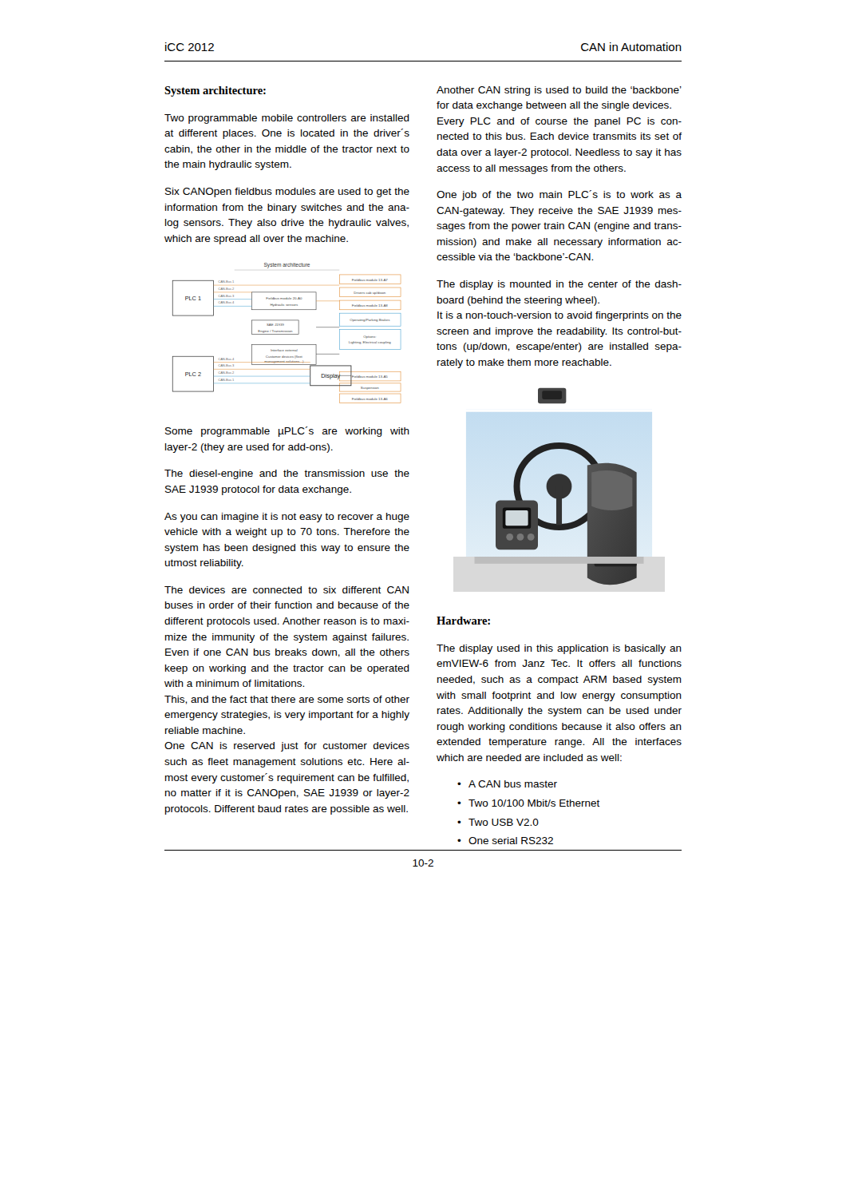iCC 2012
CAN in Automation
System architecture:
Two programmable mobile controllers are installed at different places. One is located in the driver´s cabin, the other in the middle of the tractor next to the main hydraulic system.
Six CANOpen fieldbus modules are used to get the information from the binary switches and the analog sensors. They also drive the hydraulic valves, which are spread all over the machine.
Some programmable µPLC´s are working with layer-2 (they are used for add-ons).
The diesel-engine and the transmission use the SAE J1939 protocol for data exchange.
As you can imagine it is not easy to recover a huge vehicle with a weight up to 70 tons. Therefore the system has been designed this way to ensure the utmost reliability.
The devices are connected to six different CAN buses in order of their function and because of the different protocols used. Another reason is to maximize the immunity of the system against failures. Even if one CAN bus breaks down, all the others keep on working and the tractor can be operated with a minimum of limitations.
This, and the fact that there are some sorts of other emergency strategies, is very important for a highly reliable machine.
One CAN is reserved just for customer devices such as fleet management solutions etc. Here almost every customer´s requirement can be fulfilled, no matter if it is CANOpen, SAE J1939 or layer-2 protocols. Different baud rates are possible as well.
Another CAN string is used to build the ‘backbone’ for data exchange between all the single devices.
Every PLC and of course the panel PC is connected to this bus. Each device transmits its set of data over a layer-2 protocol. Needless to say it has access to all messages from the others.
One job of the two main PLC´s is to work as a CAN-gateway. They receive the SAE J1939 messages from the power train CAN (engine and transmission) and make all necessary information accessible via the ‘backbone’-CAN.
The display is mounted in the center of the dashboard (behind the steering wheel).
It is a non-touch-version to avoid fingerprints on the screen and improve the readability. Its control-buttons (up/down, escape/enter) are installed separately to make them more reachable.
Hardware:
The display used in this application is basically an emVIEW-6 from Janz Tec. It offers all functions needed, such as a compact ARM based system with small footprint and low energy consumption rates. Additionally the system can be used under rough working conditions because it also offers an extended temperature range. All the interfaces which are needed are included as well:
A CAN bus master
Two 10/100 Mbit/s Ethernet
Two USB V2.0
One serial RS232
10-2